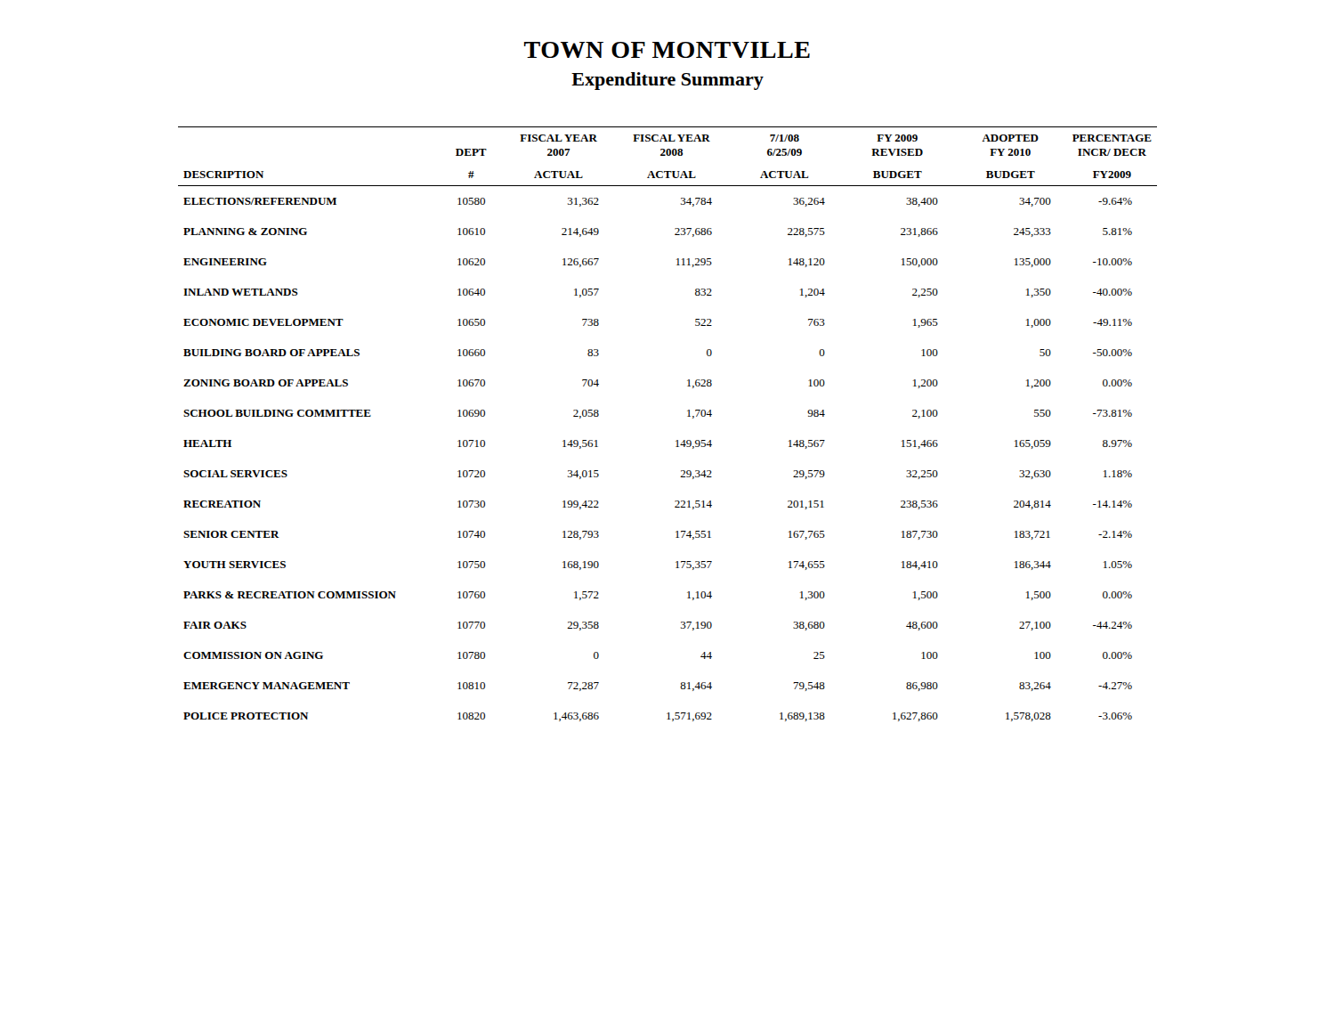TOWN OF MONTVILLE
Expenditure Summary
| | DEPT | FISCAL YEAR 2007 | FISCAL YEAR 2008 | 7/1/08 6/25/09 | FY 2009 REVISED | ADOPTED FY 2010 | PERCENTAGE INCR/ DECR |
| --- | --- | --- | --- | --- | --- | --- | --- |
| DESCRIPTION | # | ACTUAL | ACTUAL | ACTUAL | BUDGET | BUDGET | FY2009 |
| ELECTIONS/REFERENDUM | 10580 | 31,362 | 34,784 | 36,264 | 38,400 | 34,700 | -9.64% |
| PLANNING & ZONING | 10610 | 214,649 | 237,686 | 228,575 | 231,866 | 245,333 | 5.81% |
| ENGINEERING | 10620 | 126,667 | 111,295 | 148,120 | 150,000 | 135,000 | -10.00% |
| INLAND WETLANDS | 10640 | 1,057 | 832 | 1,204 | 2,250 | 1,350 | -40.00% |
| ECONOMIC DEVELOPMENT | 10650 | 738 | 522 | 763 | 1,965 | 1,000 | -49.11% |
| BUILDING BOARD OF APPEALS | 10660 | 83 | 0 | 0 | 100 | 50 | -50.00% |
| ZONING BOARD OF APPEALS | 10670 | 704 | 1,628 | 100 | 1,200 | 1,200 | 0.00% |
| SCHOOL BUILDING COMMITTEE | 10690 | 2,058 | 1,704 | 984 | 2,100 | 550 | -73.81% |
| HEALTH | 10710 | 149,561 | 149,954 | 148,567 | 151,466 | 165,059 | 8.97% |
| SOCIAL SERVICES | 10720 | 34,015 | 29,342 | 29,579 | 32,250 | 32,630 | 1.18% |
| RECREATION | 10730 | 199,422 | 221,514 | 201,151 | 238,536 | 204,814 | -14.14% |
| SENIOR CENTER | 10740 | 128,793 | 174,551 | 167,765 | 187,730 | 183,721 | -2.14% |
| YOUTH SERVICES | 10750 | 168,190 | 175,357 | 174,655 | 184,410 | 186,344 | 1.05% |
| PARKS & RECREATION COMMISSION | 10760 | 1,572 | 1,104 | 1,300 | 1,500 | 1,500 | 0.00% |
| FAIR OAKS | 10770 | 29,358 | 37,190 | 38,680 | 48,600 | 27,100 | -44.24% |
| COMMISSION ON AGING | 10780 | 0 | 44 | 25 | 100 | 100 | 0.00% |
| EMERGENCY MANAGEMENT | 10810 | 72,287 | 81,464 | 79,548 | 86,980 | 83,264 | -4.27% |
| POLICE PROTECTION | 10820 | 1,463,686 | 1,571,692 | 1,689,138 | 1,627,860 | 1,578,028 | -3.06% |